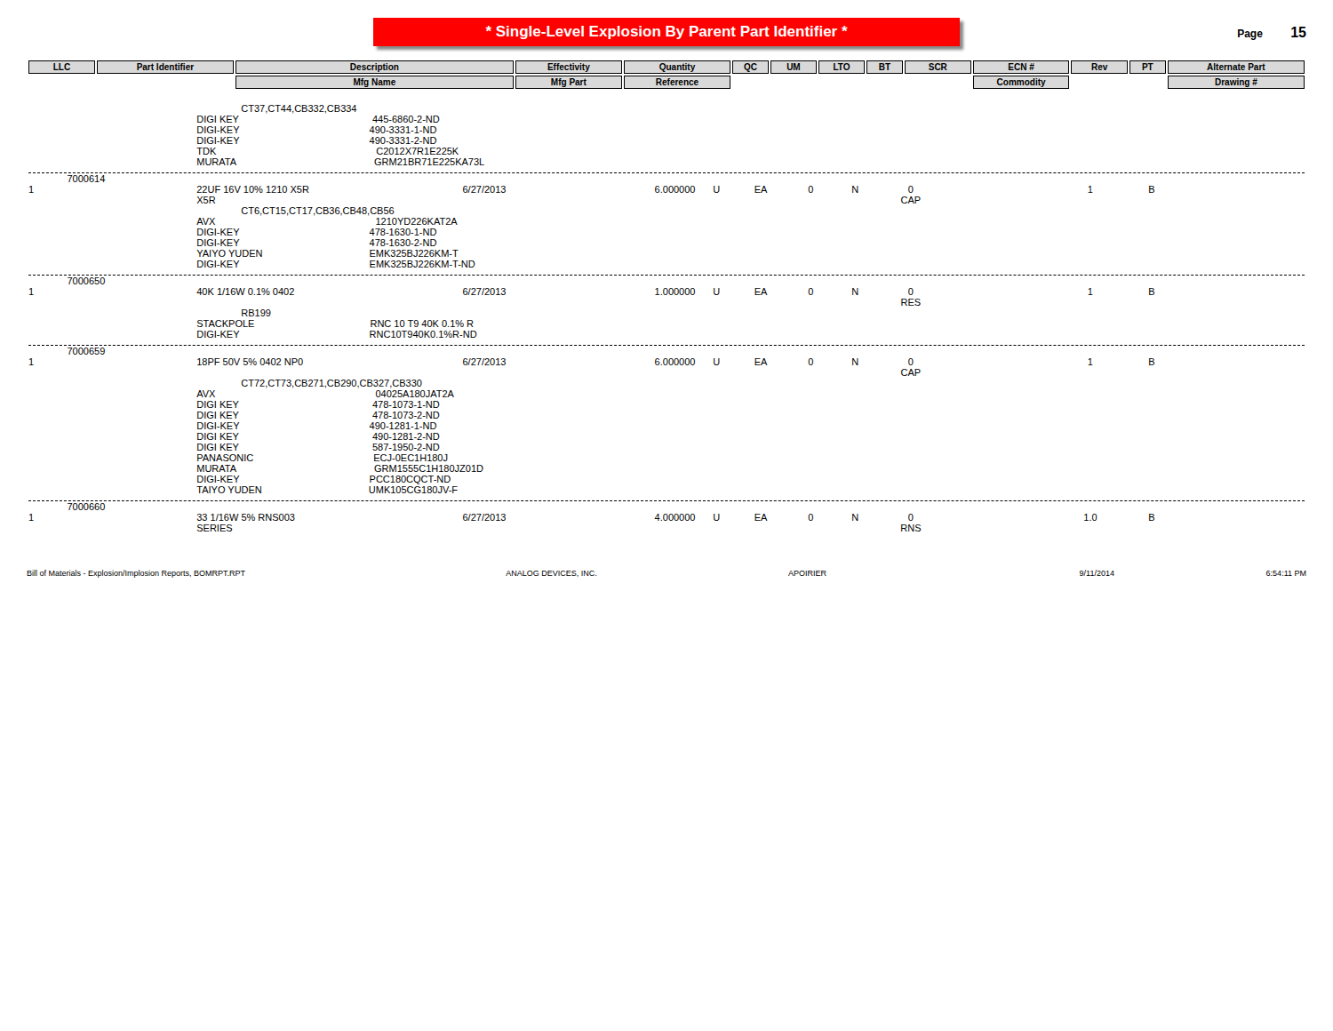* Single-Level Explosion By Parent Part Identifier *
Page 15
| LLC | Part Identifier | Description | Effectivity | Quantity | QC | UM | LTO | BT | SCR | ECN # | Rev | PT | Alternate Part |
| | | Mfg Name | Mfg Part | Reference | | | | | | Commodity | | | Drawing # |
| | | CT37,CT44,CB332,CB334 |
| | | DIGI KEY 445-6860-2-ND |
| | | DIGI-KEY 490-3331-1-ND |
| | | DIGI-KEY 490-3331-2-ND |
| | | TDK C2012X7R1E225K |
| | | MURATA GRM21BR71E225KA73L |
| | 7000614 | |
| 1 | | 22UF 16V 10% 1210 X5R | 6/27/2013 | 6.000000 | U | EA | 0 | N | 0 | | 1 | B | |
| | | X5R | | | | | | | CAP | | | | |
| | | CT6,CT15,CT17,CB36,CB48,CB56 |
| | | AVX 1210YD226KAT2A |
| | | DIGI-KEY 478-1630-1-ND |
| | | DIGI-KEY 478-1630-2-ND |
| | | YAIYO YUDEN EMK325BJ226KM-T |
| | | DIGI-KEY EMK325BJ226KM-T-ND |
| | 7000650 | |
| 1 | | 40K 1/16W 0.1% 0402 | 6/27/2013 | 1.000000 | U | EA | 0 | N | 0 | | 1 | B | |
| | | | | | | | | | RES | | | | |
| | | RB199 |
| | | STACKPOLE RNC 10 T9 40K 0.1% R |
| | | DIGI-KEY RNC10T940K0.1%R-ND |
| | 7000659 | |
| 1 | | 18PF 50V 5% 0402 NP0 | 6/27/2013 | 6.000000 | U | EA | 0 | N | 0 | | 1 | B | |
| | | | | | | | | | CAP | | | | |
| | | CT72,CT73,CB271,CB290,CB327,CB330 |
| | | AVX 04025A180JAT2A |
| | | DIGI KEY 478-1073-1-ND |
| | | DIGI KEY 478-1073-2-ND |
| | | DIGI-KEY 490-1281-1-ND |
| | | DIGI KEY 490-1281-2-ND |
| | | DIGI KEY 587-1950-2-ND |
| | | PANASONIC ECJ-0EC1H180J |
| | | MURATA GRM1555C1H180JZ01D |
| | | DIGI-KEY PCC180CQCT-ND |
| | | TAIYO YUDEN UMK105CG180JV-F |
| | 7000660 | |
| 1 | | 33 1/16W 5% RNS003 | 6/27/2013 | 4.000000 | U | EA | 0 | N | 0 | | 1.0 | B | |
| | | SERIES | | | | | | | RNS | | | | |
Bill of Materials - Explosion/Implosion Reports, BOMRPT.RPT
ANALOG DEVICES, INC.
APOIRIER
9/11/2014
6:54:11 PM